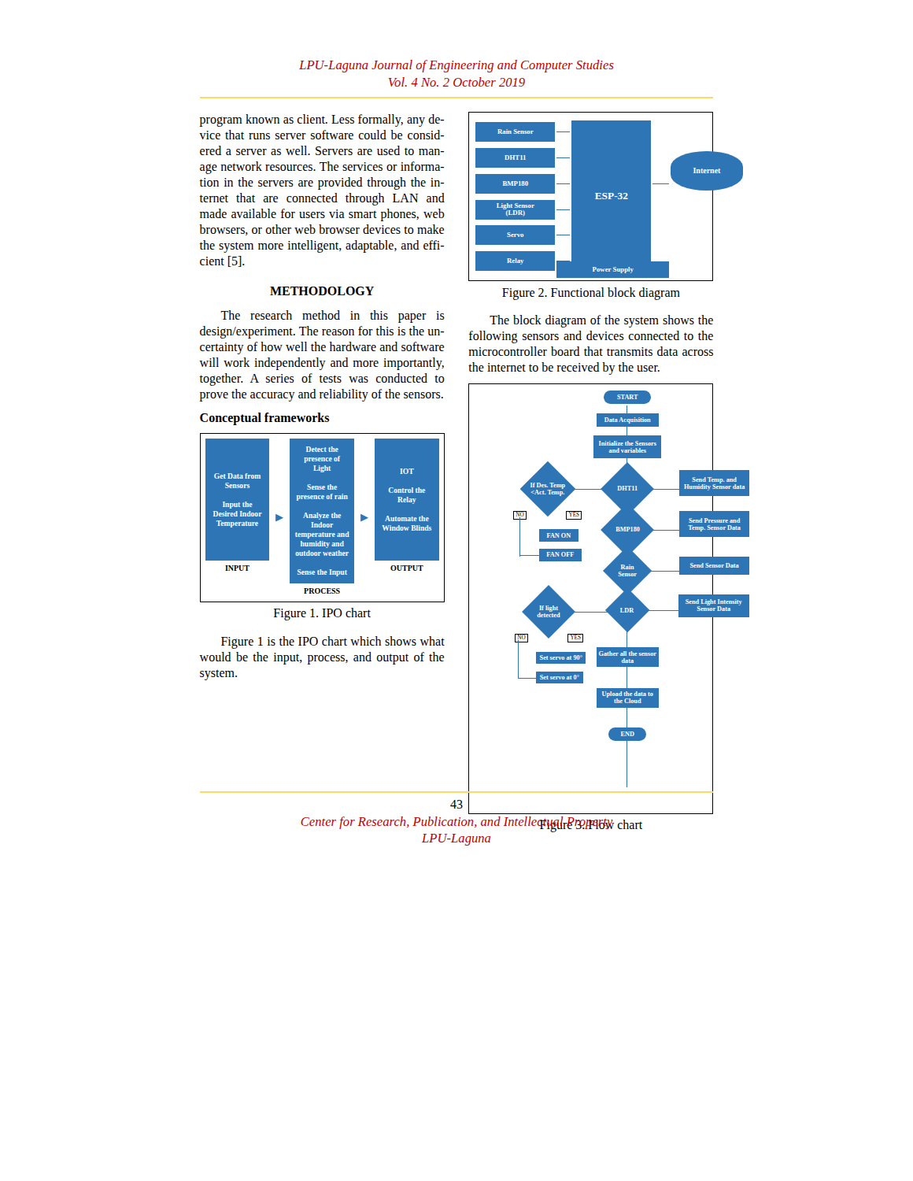LPU-Laguna Journal of Engineering and Computer Studies Vol. 4 No. 2 October 2019
program known as client. Less formally, any device that runs server software could be considered a server as well. Servers are used to manage network resources. The services or information in the servers are provided through the internet that are connected through LAN and made available for users via smart phones, web browsers, or other web browser devices to make the system more intelligent, adaptable, and efficient [5].
METHODOLOGY
The research method in this paper is design/experiment. The reason for this is the uncertainty of how well the hardware and software will work independently and more importantly, together. A series of tests was conducted to prove the accuracy and reliability of the sensors.
Conceptual frameworks
Get Data from Sensors
Input the Desired Indoor Temperature
INPUT
▶
Detect the presence of Light
Sense the presence of rain
Analyze the Indoor temperature and humidity and outdoor weather
Sense the Input
PROCESS
▶
IOT
Control the Relay
Automate the Window Blinds
OUTPUT
Figure 1. IPO chart
Figure 1 is the IPO chart which shows what would be the input, process, and output of the system.
Rain Sensor
DHT11
BMP180
Light Sensor
(LDR)
Servo
Relay
ESP-32
Internet
Power Supply
Figure 2. Functional block diagram
The block diagram of the system shows the following sensors and devices connected to the microcontroller board that transmits data across the internet to be received by the user.
START
Data Acquisition
Initialize the Sensors and variables
DHT11
Send Temp. and Humidity Sensor data
If Des. Temp <Act. Temp.
NO
YES
FAN ON
FAN OFF
BMP180
Send Pressure and Temp. Sensor Data
Rain Sensor
Send Sensor Data
LDR
Send Light Intensity Sensor Data
If light detected
NO
YES
Set servo at 90°
Set servo at 0°
Gather all the sensor data
Upload the data to the Cloud
END
Figure 3. Flow chart
43
Center for Research, Publication, and Intellectual Property
LPU-Laguna